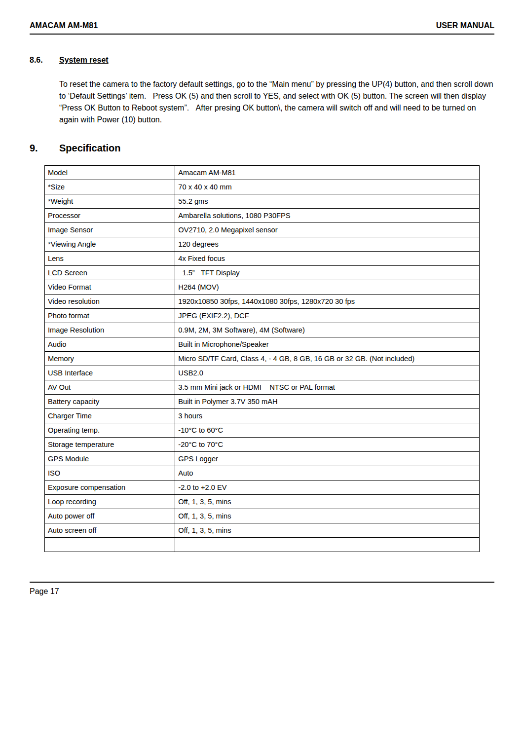AMACAM AM-M81 USER MANUAL
8.6. System reset
To reset the camera to the factory default settings, go to the “Main menu” by pressing the UP(4) button, and then scroll down to ‘Default Settings’ item. Press OK (5) and then scroll to YES, and select with OK (5) button. The screen will then display “Press OK Button to Reboot system”. After presing OK button\, the camera will switch off and will need to be turned on again with Power (10) button.
9. Specification
| Model | Amacam AM-M81 |
| *Size | 70 x 40 x 40 mm |
| *Weight | 55.2 gms |
| Processor | Ambarella solutions, 1080 P30FPS |
| Image Sensor | OV2710, 2.0 Megapixel sensor |
| *Viewing Angle | 120 degrees |
| Lens | 4x Fixed focus |
| LCD Screen | 1.5” TFT Display |
| Video Format | H264 (MOV) |
| Video resolution | 1920x10850 30fps, 1440x1080 30fps, 1280x720 30 fps |
| Photo format | JPEG (EXIF2.2), DCF |
| Image Resolution | 0.9M, 2M, 3M Software), 4M (Software) |
| Audio | Built in Microphone/Speaker |
| Memory | Micro SD/TF Card, Class 4, - 4 GB, 8 GB, 16 GB or 32 GB. (Not included) |
| USB Interface | USB2.0 |
| AV Out | 3.5 mm Mini jack or HDMI – NTSC or PAL format |
| Battery capacity | Built in Polymer 3.7V 350 mAH |
| Charger Time | 3 hours |
| Operating temp. | -10°C to 60°C |
| Storage temperature | -20°C to 70°C |
| GPS Module | GPS Logger |
| ISO | Auto |
| Exposure compensation | -2.0 to +2.0 EV |
| Loop recording | Off, 1, 3, 5, mins |
| Auto power off | Off, 1, 3, 5, mins |
| Auto screen off | Off, 1, 3, 5, mins |
Page 17